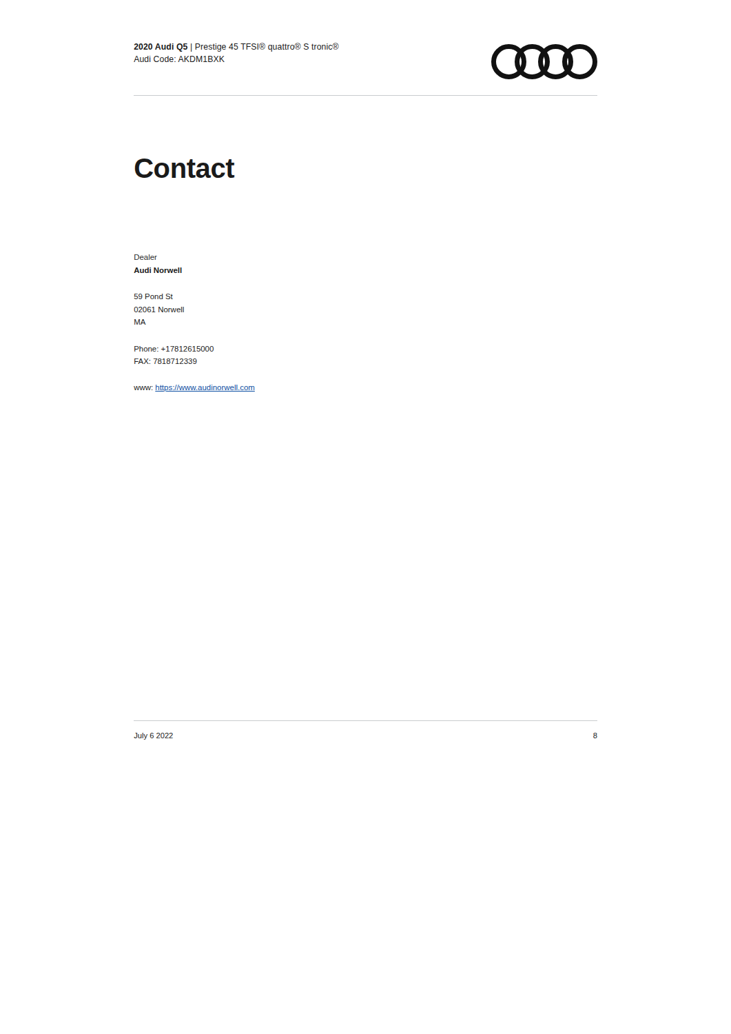2020 Audi Q5 | Prestige 45 TFSI® quattro® S tronic®
Audi Code: AKDM1BXK
Contact
Dealer
Audi Norwell
59 Pond St
02061 Norwell
MA
Phone: +17812615000
FAX: 7818712339
www: https://www.audinorwell.com
July 6 2022 8